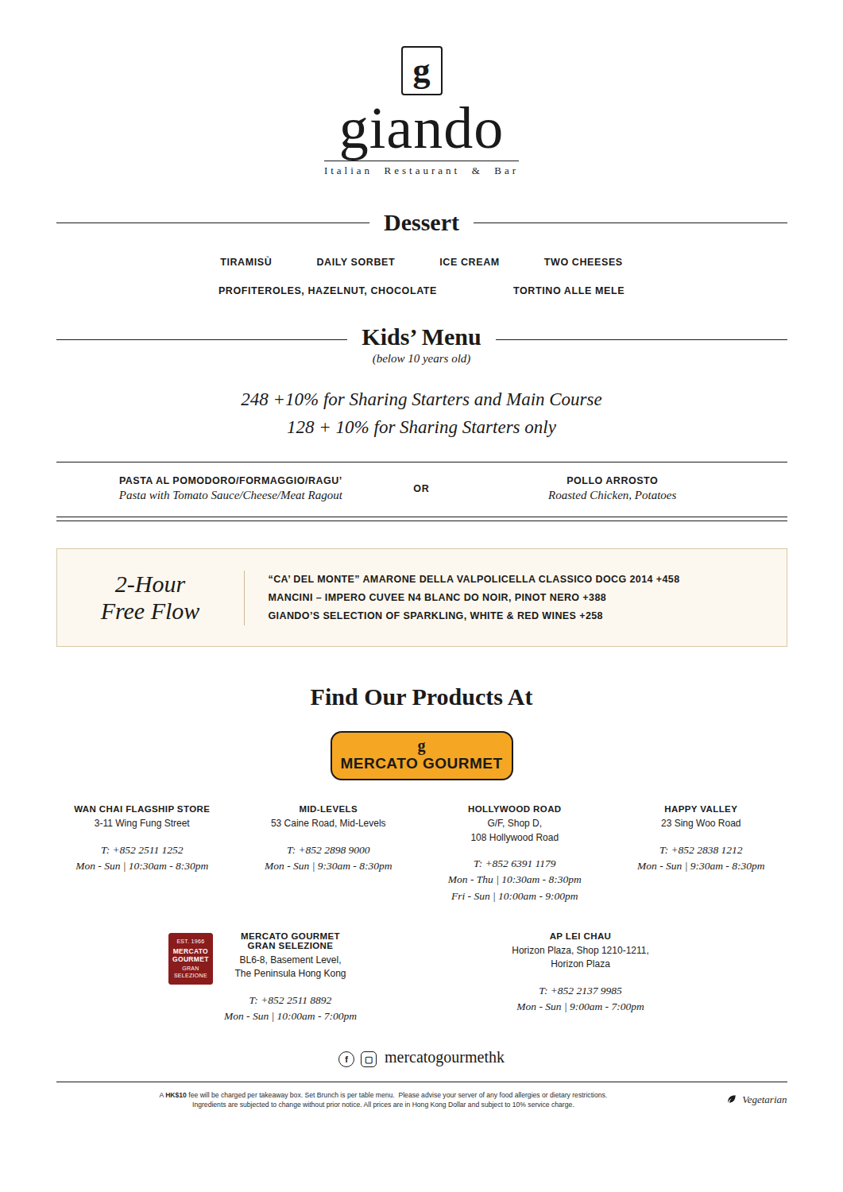g
giando
Italian Restaurant & Bar
Dessert
TIRAMISÙ DAILY SORBET ICE CREAM TWO CHEESES
PROFITEROLES, HAZELNUT, CHOCOLATE TORTINO ALLE MELE
Kids’ Menu
(below 10 years old)
248 +10% for Sharing Starters and Main Course
128 + 10% for Sharing Starters only
PASTA AL POMODORO/FORMAGGIO/RAGU’
Pasta with Tomato Sauce/Cheese/Meat Ragout
OR
POLLO ARROSTO
Roasted Chicken, Potatoes
2-Hour
Free Flow
“CA’ DEL MONTE” AMARONE DELLA VALPOLICELLA CLASSICO DOCG 2014 +458
MANCINI – IMPERO CUVEE N4 BLANC DO NOIR, PINOT NERO +388
GIANDO’S SELECTION OF SPARKLING, WHITE & RED WINES +258
Find Our Products At
g MERCATO GOURMET
WAN CHAI FLAGSHIP STORE
3-11 Wing Fung Street
T: +852 2511 1252
Mon - Sun | 10:30am - 8:30pm
MID-LEVELS
53 Caine Road, Mid-Levels
T: +852 2898 9000
Mon - Sun | 9:30am - 8:30pm
HOLLYWOOD ROAD
G/F, Shop D,
108 Hollywood Road
T: +852 6391 1179
Mon - Thu | 10:30am - 8:30pm
Fri - Sun | 10:00am - 9:00pm
HAPPY VALLEY
23 Sing Woo Road
T: +852 2838 1212
Mon - Sun | 9:30am - 8:30pm
EST. 1966
MERCATO
GOURMET GRAN
SELEZIONE
MERCATO GOURMET
GRAN SELEZIONE
BL6-8, Basement Level,
The Peninsula Hong Kong
T: +852 2511 8892
Mon - Sun | 10:00am - 7:00pm
AP LEI CHAU
Horizon Plaza, Shop 1210-1211,
Horizon Plaza
T: +852 2137 9985
Mon - Sun | 9:00am - 7:00pm
f▢mercatogourmethk
A HK$10 fee will be charged per takeaway box. Set Brunch is per table menu. Please advise your server of any food allergies or dietary restrictions.
Ingredients are subjected to change without prior notice. All prices are in Hong Kong Dollar and subject to 10% service charge.
Vegetarian